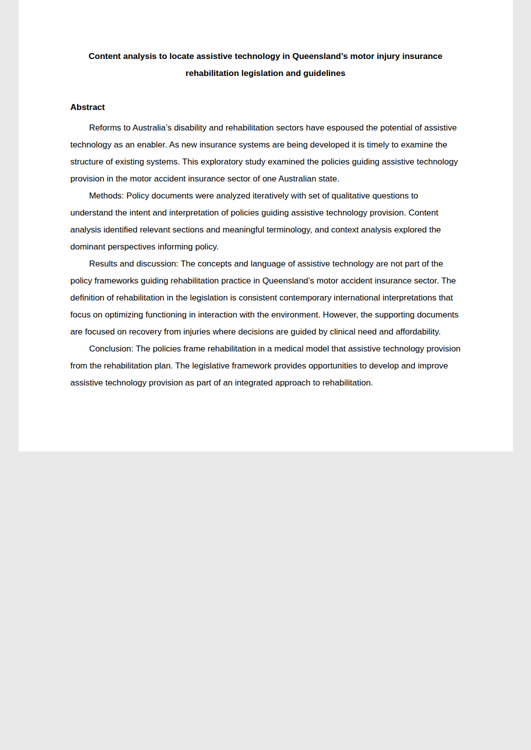Content analysis to locate assistive technology in Queensland’s motor injury insurance rehabilitation legislation and guidelines
Abstract
Reforms to Australia’s disability and rehabilitation sectors have espoused the potential of assistive technology as an enabler. As new insurance systems are being developed it is timely to examine the structure of existing systems. This exploratory study examined the policies guiding assistive technology provision in the motor accident insurance sector of one Australian state.
Methods: Policy documents were analyzed iteratively with set of qualitative questions to understand the intent and interpretation of policies guiding assistive technology provision. Content analysis identified relevant sections and meaningful terminology, and context analysis explored the dominant perspectives informing policy.
Results and discussion: The concepts and language of assistive technology are not part of the policy frameworks guiding rehabilitation practice in Queensland’s motor accident insurance sector. The definition of rehabilitation in the legislation is consistent contemporary international interpretations that focus on optimizing functioning in interaction with the environment. However, the supporting documents are focused on recovery from injuries where decisions are guided by clinical need and affordability.
Conclusion: The policies frame rehabilitation in a medical model that assistive technology provision from the rehabilitation plan. The legislative framework provides opportunities to develop and improve assistive technology provision as part of an integrated approach to rehabilitation.